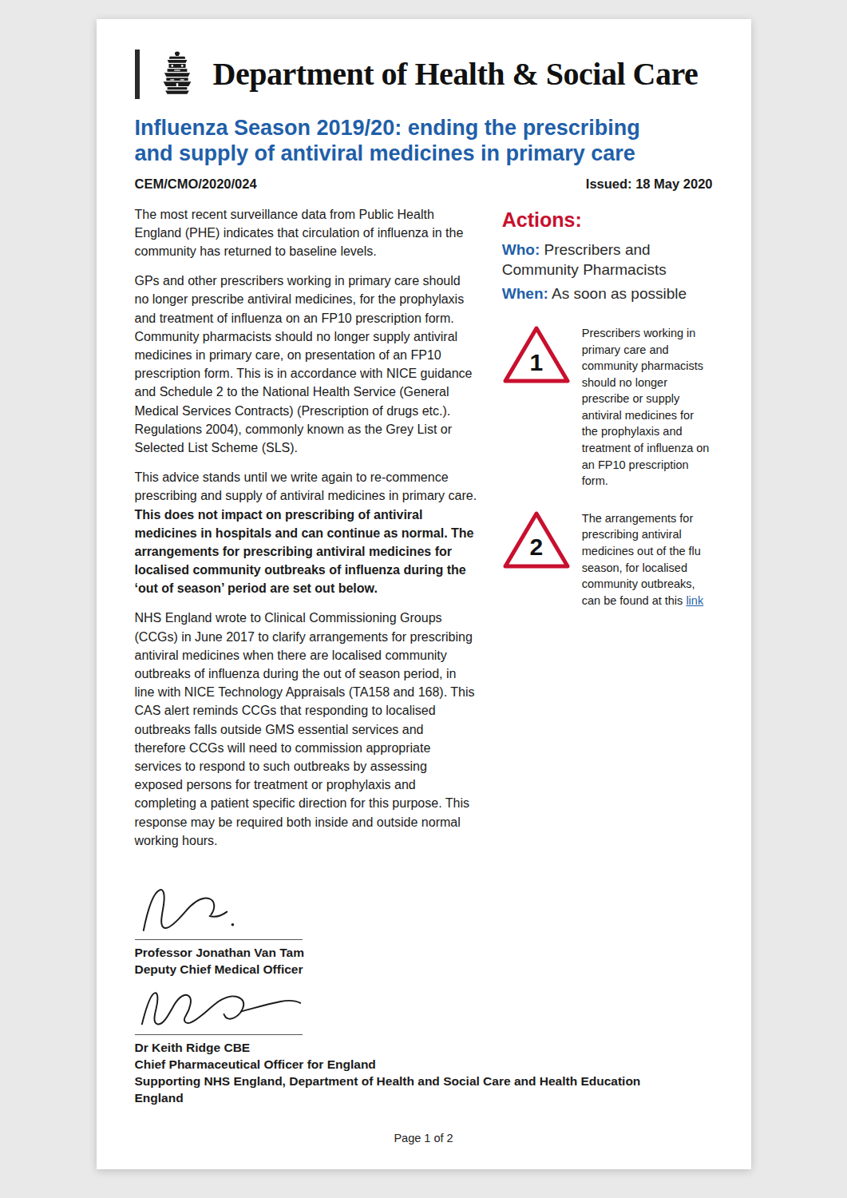Department of Health & Social Care
Influenza Season 2019/20: ending the prescribing and supply of antiviral medicines in primary care
CEM/CMO/2020/024 Issued: 18 May 2020
The most recent surveillance data from Public Health England (PHE) indicates that circulation of influenza in the community has returned to baseline levels.
GPs and other prescribers working in primary care should no longer prescribe antiviral medicines, for the prophylaxis and treatment of influenza on an FP10 prescription form. Community pharmacists should no longer supply antiviral medicines in primary care, on presentation of an FP10 prescription form. This is in accordance with NICE guidance and Schedule 2 to the National Health Service (General Medical Services Contracts) (Prescription of drugs etc.). Regulations 2004), commonly known as the Grey List or Selected List Scheme (SLS).
This advice stands until we write again to re-commence prescribing and supply of antiviral medicines in primary care. This does not impact on prescribing of antiviral medicines in hospitals and can continue as normal. The arrangements for prescribing antiviral medicines for localised community outbreaks of influenza during the ‘out of season’ period are set out below.
NHS England wrote to Clinical Commissioning Groups (CCGs) in June 2017 to clarify arrangements for prescribing antiviral medicines when there are localised community outbreaks of influenza during the out of season period, in line with NICE Technology Appraisals (TA158 and 168). This CAS alert reminds CCGs that responding to localised outbreaks falls outside GMS essential services and therefore CCGs will need to commission appropriate services to respond to such outbreaks by assessing exposed persons for treatment or prophylaxis and completing a patient specific direction for this purpose. This response may be required both inside and outside normal working hours.
Actions:
Who: Prescribers and Community Pharmacists
When: As soon as possible
1
Prescribers working in primary care and community pharmacists should no longer prescribe or supply antiviral medicines for the prophylaxis and treatment of influenza on an FP10 prescription form.
2
The arrangements for prescribing antiviral medicines out of the flu season, for localised community outbreaks, can be found at this link
Professor Jonathan Van Tam
Deputy Chief Medical Officer
Dr Keith Ridge CBE
Chief Pharmaceutical Officer for England
Supporting NHS England, Department of Health and Social Care and Health Education England
Page 1 of 2